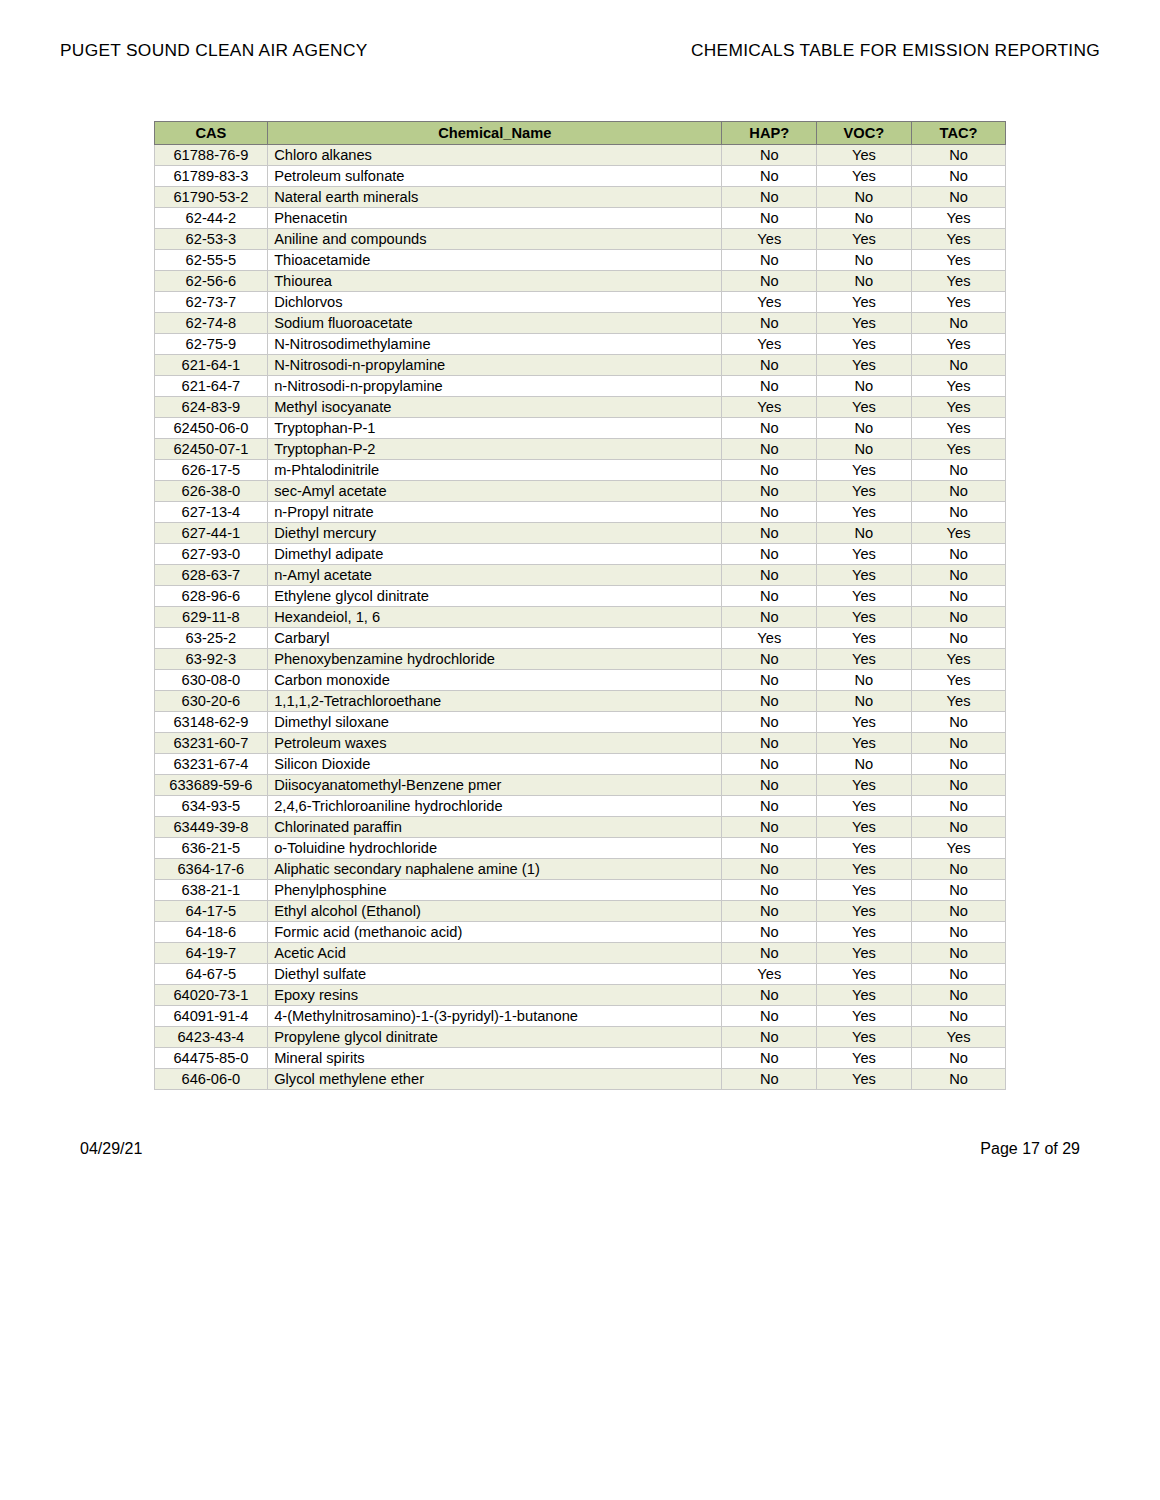PUGET SOUND CLEAN AIR AGENCY
CHEMICALS TABLE FOR EMISSION REPORTING
| CAS | Chemical_Name | HAP? | VOC? | TAC? |
| --- | --- | --- | --- | --- |
| 61788-76-9 | Chloro alkanes | No | Yes | No |
| 61789-83-3 | Petroleum sulfonate | No | Yes | No |
| 61790-53-2 | Nateral earth minerals | No | No | No |
| 62-44-2 | Phenacetin | No | No | Yes |
| 62-53-3 | Aniline and compounds | Yes | Yes | Yes |
| 62-55-5 | Thioacetamide | No | No | Yes |
| 62-56-6 | Thiourea | No | No | Yes |
| 62-73-7 | Dichlorvos | Yes | Yes | Yes |
| 62-74-8 | Sodium fluoroacetate | No | Yes | No |
| 62-75-9 | N-Nitrosodimethylamine | Yes | Yes | Yes |
| 621-64-1 | N-Nitrosodi-n-propylamine | No | Yes | No |
| 621-64-7 | n-Nitrosodi-n-propylamine | No | No | Yes |
| 624-83-9 | Methyl isocyanate | Yes | Yes | Yes |
| 62450-06-0 | Tryptophan-P-1 | No | No | Yes |
| 62450-07-1 | Tryptophan-P-2 | No | No | Yes |
| 626-17-5 | m-Phtalodinitrile | No | Yes | No |
| 626-38-0 | sec-Amyl acetate | No | Yes | No |
| 627-13-4 | n-Propyl nitrate | No | Yes | No |
| 627-44-1 | Diethyl mercury | No | No | Yes |
| 627-93-0 | Dimethyl adipate | No | Yes | No |
| 628-63-7 | n-Amyl acetate | No | Yes | No |
| 628-96-6 | Ethylene glycol dinitrate | No | Yes | No |
| 629-11-8 | Hexandeiol, 1, 6 | No | Yes | No |
| 63-25-2 | Carbaryl | Yes | Yes | No |
| 63-92-3 | Phenoxybenzamine hydrochloride | No | Yes | Yes |
| 630-08-0 | Carbon monoxide | No | No | Yes |
| 630-20-6 | 1,1,1,2-Tetrachloroethane | No | No | Yes |
| 63148-62-9 | Dimethyl siloxane | No | Yes | No |
| 63231-60-7 | Petroleum waxes | No | Yes | No |
| 63231-67-4 | Silicon Dioxide | No | No | No |
| 633689-59-6 | Diisocyanatomethyl-Benzene pmer | No | Yes | No |
| 634-93-5 | 2,4,6-Trichloroaniline hydrochloride | No | Yes | No |
| 63449-39-8 | Chlorinated paraffin | No | Yes | No |
| 636-21-5 | o-Toluidine hydrochloride | No | Yes | Yes |
| 6364-17-6 | Aliphatic secondary naphalene amine (1) | No | Yes | No |
| 638-21-1 | Phenylphosphine | No | Yes | No |
| 64-17-5 | Ethyl alcohol (Ethanol) | No | Yes | No |
| 64-18-6 | Formic acid (methanoic acid) | No | Yes | No |
| 64-19-7 | Acetic Acid | No | Yes | No |
| 64-67-5 | Diethyl sulfate | Yes | Yes | No |
| 64020-73-1 | Epoxy resins | No | Yes | No |
| 64091-91-4 | 4-(Methylnitrosamino)-1-(3-pyridyl)-1-butanone | No | Yes | No |
| 6423-43-4 | Propylene glycol dinitrate | No | Yes | Yes |
| 64475-85-0 | Mineral spirits | No | Yes | No |
| 646-06-0 | Glycol methylene ether | No | Yes | No |
04/29/21
Page 17 of 29